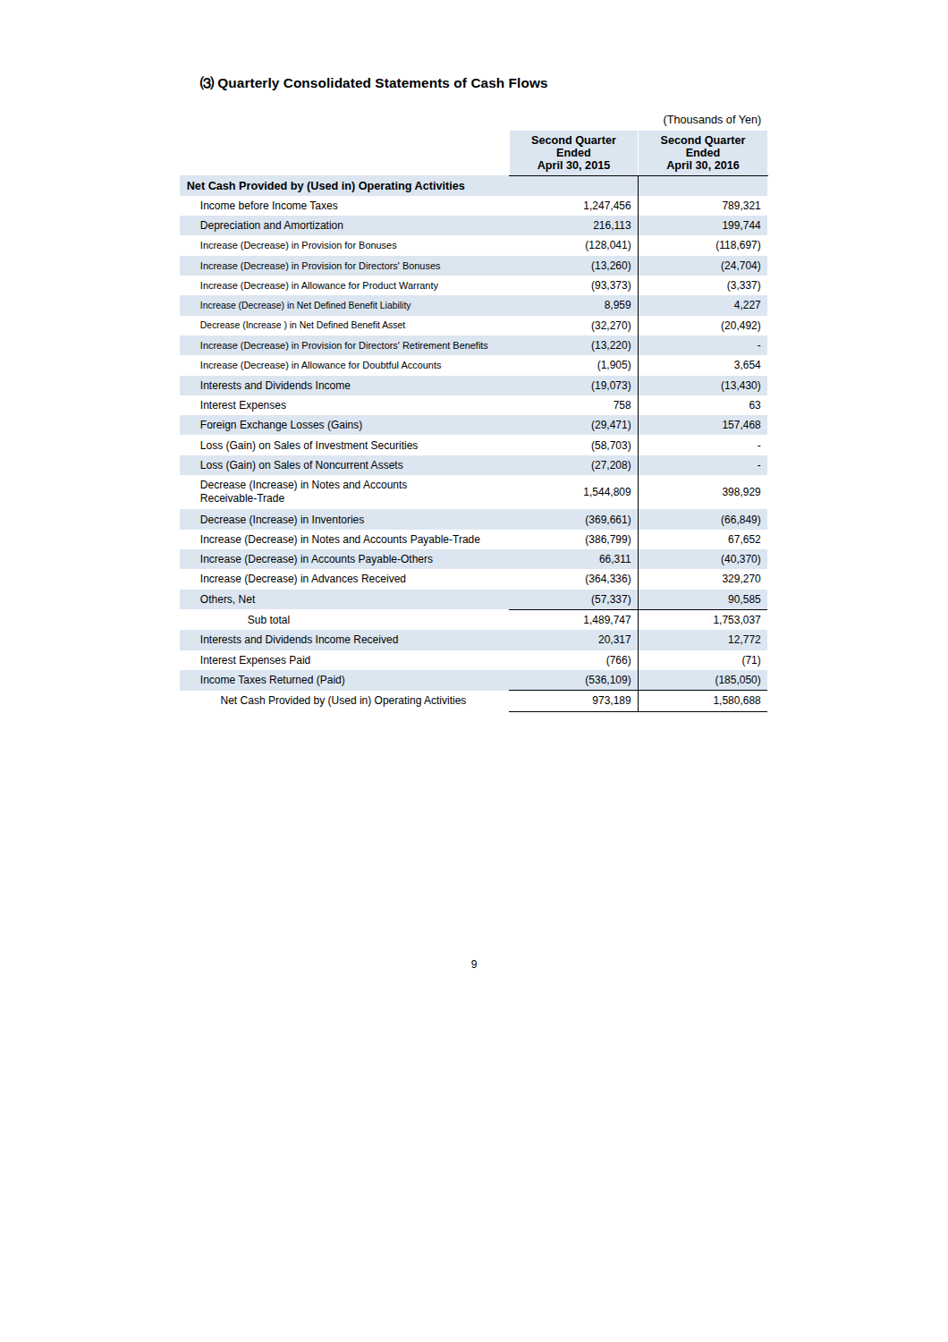⑶ Quarterly Consolidated Statements of Cash Flows
(Thousands of Yen)
| | Second Quarter Ended April 30, 2015 | Second Quarter Ended April 30, 2016 |
| --- | --- | --- |
| Net Cash Provided by (Used in) Operating Activities | | |
| Income before Income Taxes | 1,247,456 | 789,321 |
| Depreciation and Amortization | 216,113 | 199,744 |
| Increase (Decrease) in Provision for Bonuses | (128,041) | (118,697) |
| Increase (Decrease) in Provision for Directors' Bonuses | (13,260) | (24,704) |
| Increase (Decrease) in Allowance for Product Warranty | (93,373) | (3,337) |
| Increase (Decrease) in Net Defined Benefit Liability | 8,959 | 4,227 |
| Decrease (Increase ) in Net Defined Benefit Asset | (32,270) | (20,492) |
| Increase (Decrease) in Provision for Directors' Retirement Benefits | (13,220) | - |
| Increase (Decrease) in Allowance for Doubtful Accounts | (1,905) | 3,654 |
| Interests and Dividends Income | (19,073) | (13,430) |
| Interest Expenses | 758 | 63 |
| Foreign Exchange Losses (Gains) | (29,471) | 157,468 |
| Loss (Gain) on Sales of Investment Securities | (58,703) | - |
| Loss (Gain) on Sales of Noncurrent Assets | (27,208) | - |
| Decrease (Increase) in Notes and Accounts Receivable-Trade | 1,544,809 | 398,929 |
| Decrease (Increase) in Inventories | (369,661) | (66,849) |
| Increase (Decrease) in Notes and Accounts Payable-Trade | (386,799) | 67,652 |
| Increase (Decrease) in Accounts Payable-Others | 66,311 | (40,370) |
| Increase (Decrease) in Advances Received | (364,336) | 329,270 |
| Others, Net | (57,337) | 90,585 |
| Sub total | 1,489,747 | 1,753,037 |
| Interests and Dividends Income Received | 20,317 | 12,772 |
| Interest Expenses Paid | (766) | (71) |
| Income Taxes Returned (Paid) | (536,109) | (185,050) |
| Net Cash Provided by (Used in) Operating Activities | 973,189 | 1,580,688 |
9